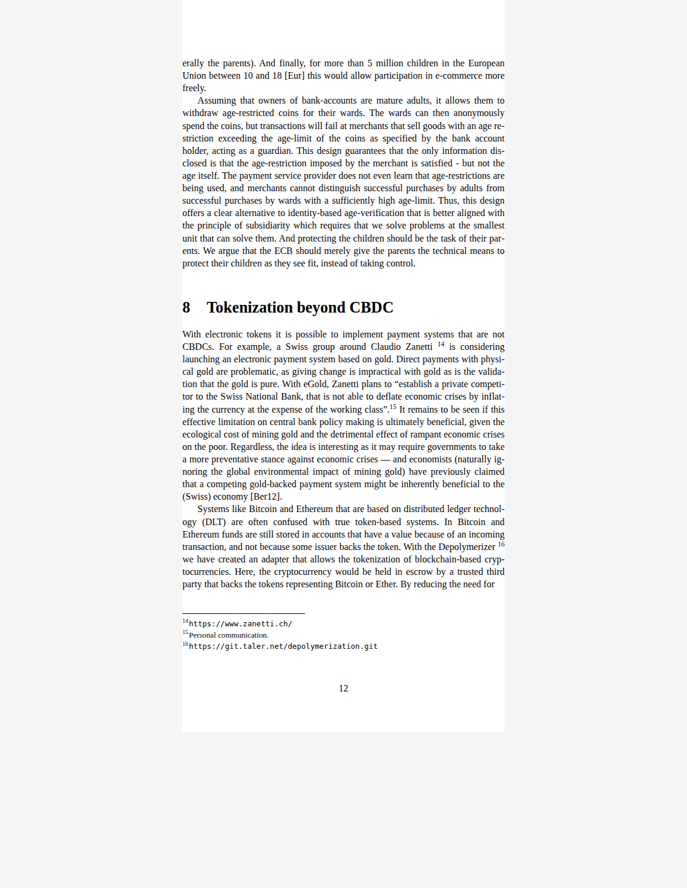erally the parents). And finally, for more than 5 million children in the European Union between 10 and 18 [Eur] this would allow participation in e-commerce more freely.
Assuming that owners of bank-accounts are mature adults, it allows them to withdraw age-restricted coins for their wards. The wards can then anonymously spend the coins, but transactions will fail at merchants that sell goods with an age restriction exceeding the age-limit of the coins as specified by the bank account holder, acting as a guardian. This design guarantees that the only information disclosed is that the age-restriction imposed by the merchant is satisfied - but not the age itself. The payment service provider does not even learn that age-restrictions are being used, and merchants cannot distinguish successful purchases by adults from successful purchases by wards with a sufficiently high age-limit. Thus, this design offers a clear alternative to identity-based age-verification that is better aligned with the principle of subsidiarity which requires that we solve problems at the smallest unit that can solve them. And protecting the children should be the task of their parents. We argue that the ECB should merely give the parents the technical means to protect their children as they see fit, instead of taking control.
8 Tokenization beyond CBDC
With electronic tokens it is possible to implement payment systems that are not CBDCs. For example, a Swiss group around Claudio Zanetti 14 is considering launching an electronic payment system based on gold. Direct payments with physical gold are problematic, as giving change is impractical with gold as is the validation that the gold is pure. With eGold, Zanetti plans to “establish a private competitor to the Swiss National Bank, that is not able to deflate economic crises by inflating the currency at the expense of the working class”.15 It remains to be seen if this effective limitation on central bank policy making is ultimately beneficial, given the ecological cost of mining gold and the detrimental effect of rampant economic crises on the poor. Regardless, the idea is interesting as it may require governments to take a more preventative stance against economic crises — and economists (naturally ignoring the global environmental impact of mining gold) have previously claimed that a competing gold-backed payment system might be inherently beneficial to the (Swiss) economy [Ber12].
Systems like Bitcoin and Ethereum that are based on distributed ledger technology (DLT) are often confused with true token-based systems. In Bitcoin and Ethereum funds are still stored in accounts that have a value because of an incoming transaction, and not because some issuer backs the token. With the Depolymerizer 16 we have created an adapter that allows the tokenization of blockchain-based cryptocurrencies. Here, the cryptocurrency would be held in escrow by a trusted third party that backs the tokens representing Bitcoin or Ether. By reducing the need for
14https://www.zanetti.ch/
15Personal communication.
16https://git.taler.net/depolymerization.git
12